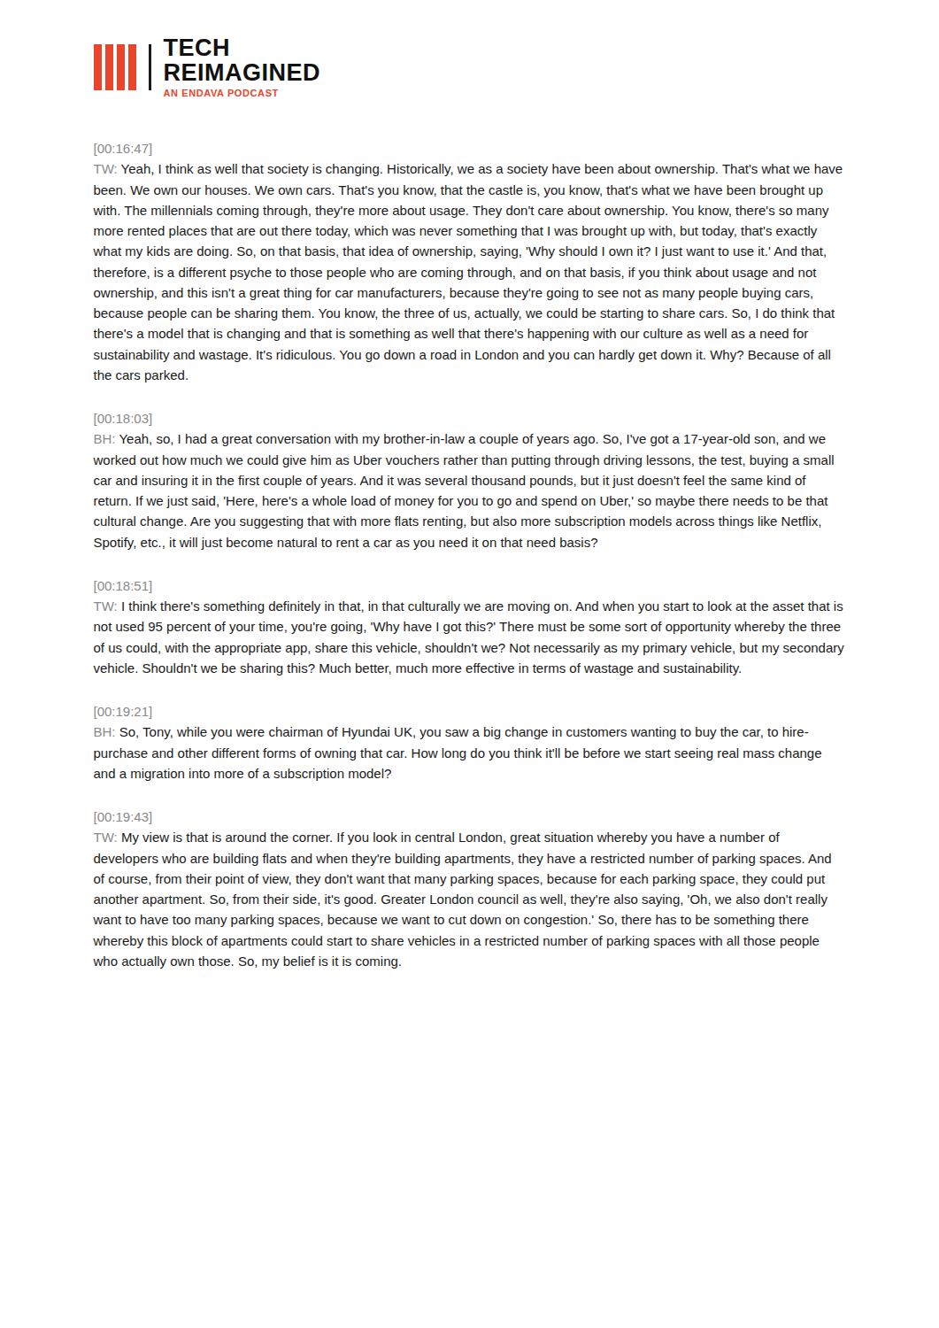TECH REIMAGINED AN ENDAVA PODCAST
[00:16:47]
TW: Yeah, I think as well that society is changing. Historically, we as a society have been about ownership. That's what we have been. We own our houses. We own cars. That's you know, that the castle is, you know, that's what we have been brought up with. The millennials coming through, they're more about usage. They don't care about ownership. You know, there's so many more rented places that are out there today, which was never something that I was brought up with, but today, that's exactly what my kids are doing. So, on that basis, that idea of ownership, saying, 'Why should I own it? I just want to use it.' And that, therefore, is a different psyche to those people who are coming through, and on that basis, if you think about usage and not ownership, and this isn't a great thing for car manufacturers, because they're going to see not as many people buying cars, because people can be sharing them. You know, the three of us, actually, we could be starting to share cars. So, I do think that there's a model that is changing and that is something as well that there's happening with our culture as well as a need for sustainability and wastage. It's ridiculous. You go down a road in London and you can hardly get down it. Why? Because of all the cars parked.
[00:18:03]
BH: Yeah, so, I had a great conversation with my brother-in-law a couple of years ago. So, I've got a 17-year-old son, and we worked out how much we could give him as Uber vouchers rather than putting through driving lessons, the test, buying a small car and insuring it in the first couple of years. And it was several thousand pounds, but it just doesn't feel the same kind of return. If we just said, 'Here, here's a whole load of money for you to go and spend on Uber,' so maybe there needs to be that cultural change. Are you suggesting that with more flats renting, but also more subscription models across things like Netflix, Spotify, etc., it will just become natural to rent a car as you need it on that need basis?
[00:18:51]
TW: I think there's something definitely in that, in that culturally we are moving on. And when you start to look at the asset that is not used 95 percent of your time, you're going, 'Why have I got this?' There must be some sort of opportunity whereby the three of us could, with the appropriate app, share this vehicle, shouldn't we? Not necessarily as my primary vehicle, but my secondary vehicle. Shouldn't we be sharing this? Much better, much more effective in terms of wastage and sustainability.
[00:19:21]
BH: So, Tony, while you were chairman of Hyundai UK, you saw a big change in customers wanting to buy the car, to hire-purchase and other different forms of owning that car. How long do you think it'll be before we start seeing real mass change and a migration into more of a subscription model?
[00:19:43]
TW: My view is that is around the corner. If you look in central London, great situation whereby you have a number of developers who are building flats and when they're building apartments, they have a restricted number of parking spaces. And of course, from their point of view, they don't want that many parking spaces, because for each parking space, they could put another apartment. So, from their side, it's good. Greater London council as well, they're also saying, 'Oh, we also don't really want to have too many parking spaces, because we want to cut down on congestion.' So, there has to be something there whereby this block of apartments could start to share vehicles in a restricted number of parking spaces with all those people who actually own those. So, my belief is it is coming.